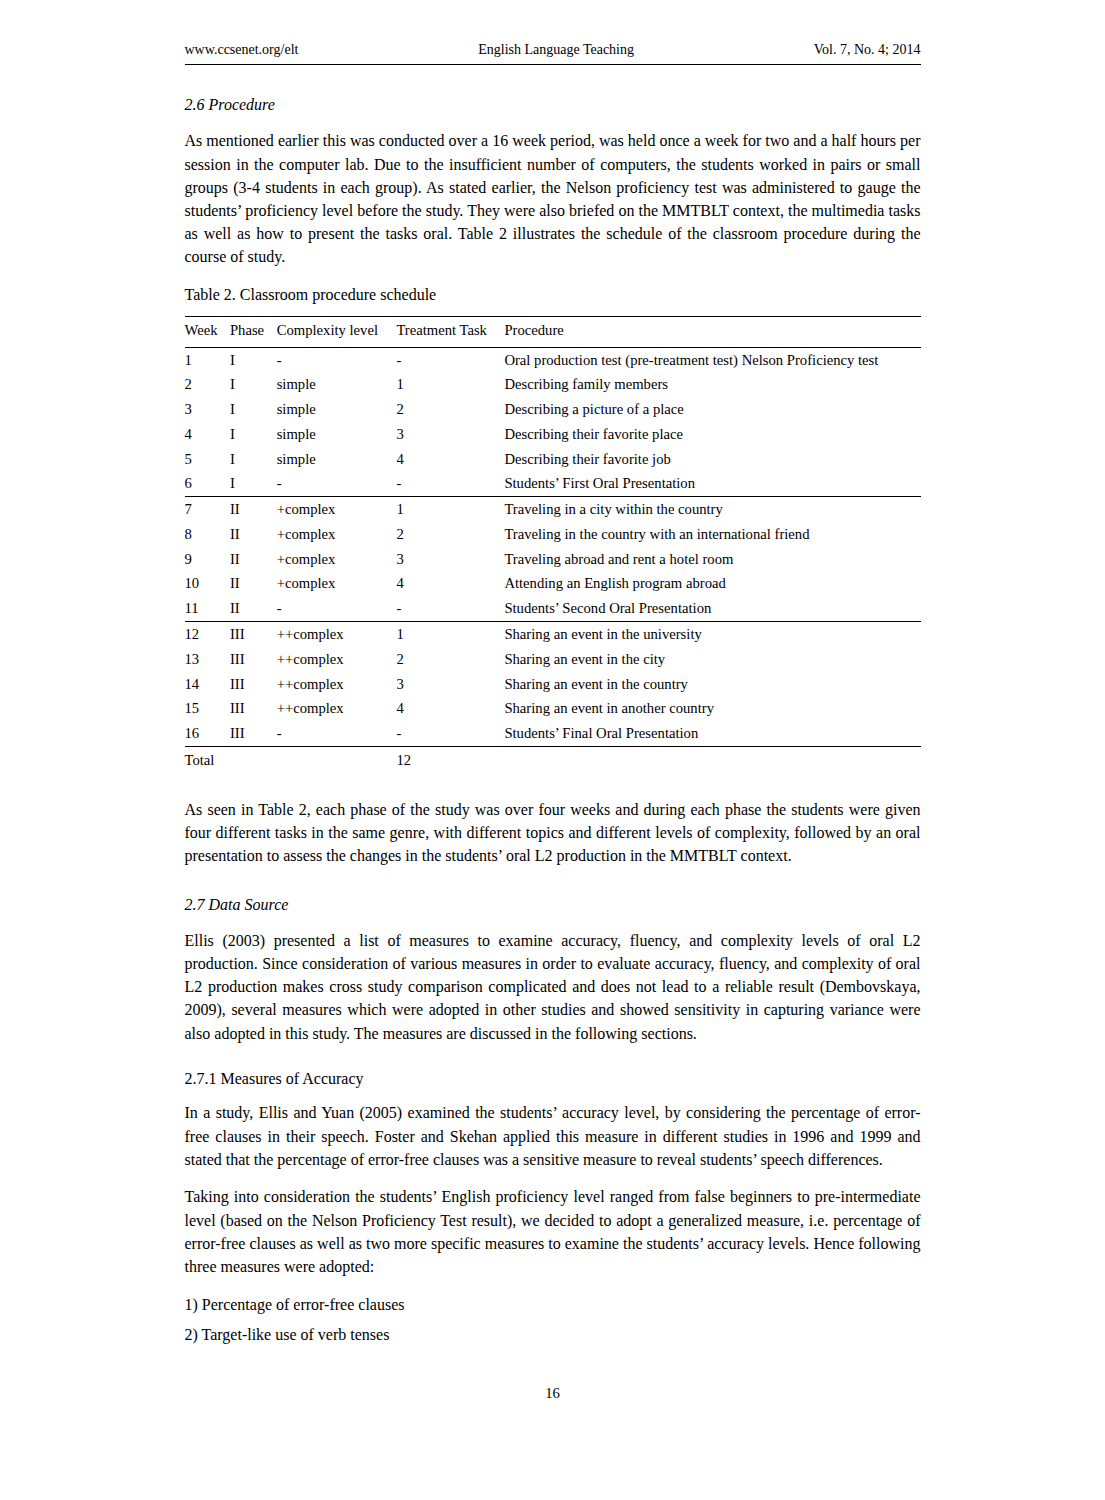www.ccsenet.org/elt English Language Teaching Vol. 7, No. 4; 2014
2.6 Procedure
As mentioned earlier this was conducted over a 16 week period, was held once a week for two and a half hours per session in the computer lab. Due to the insufficient number of computers, the students worked in pairs or small groups (3-4 students in each group). As stated earlier, the Nelson proficiency test was administered to gauge the students’ proficiency level before the study. They were also briefed on the MMTBLT context, the multimedia tasks as well as how to present the tasks oral. Table 2 illustrates the schedule of the classroom procedure during the course of study.
Table 2. Classroom procedure schedule
| Week | Phase | Complexity level | Treatment Task | Procedure |
| --- | --- | --- | --- | --- |
| 1 | I | - | - | Oral production test (pre-treatment test) Nelson Proficiency test |
| 2 | I | simple | 1 | Describing family members |
| 3 | I | simple | 2 | Describing a picture of a place |
| 4 | I | simple | 3 | Describing their favorite place |
| 5 | I | simple | 4 | Describing their favorite job |
| 6 | I | - | - | Students’ First Oral Presentation |
| 7 | II | +complex | 1 | Traveling in a city within the country |
| 8 | II | +complex | 2 | Traveling in the country with an international friend |
| 9 | II | +complex | 3 | Traveling abroad and rent a hotel room |
| 10 | II | +complex | 4 | Attending an English program abroad |
| 11 | II | - | - | Students’ Second Oral Presentation |
| 12 | III | ++complex | 1 | Sharing an event in the university |
| 13 | III | ++complex | 2 | Sharing an event in the city |
| 14 | III | ++complex | 3 | Sharing an event in the country |
| 15 | III | ++complex | 4 | Sharing an event in another country |
| 16 | III | - | - | Students’ Final Oral Presentation |
| Total | | | 12 | |
As seen in Table 2, each phase of the study was over four weeks and during each phase the students were given four different tasks in the same genre, with different topics and different levels of complexity, followed by an oral presentation to assess the changes in the students’ oral L2 production in the MMTBLT context.
2.7 Data Source
Ellis (2003) presented a list of measures to examine accuracy, fluency, and complexity levels of oral L2 production. Since consideration of various measures in order to evaluate accuracy, fluency, and complexity of oral L2 production makes cross study comparison complicated and does not lead to a reliable result (Dembovskaya, 2009), several measures which were adopted in other studies and showed sensitivity in capturing variance were also adopted in this study. The measures are discussed in the following sections.
2.7.1 Measures of Accuracy
In a study, Ellis and Yuan (2005) examined the students’ accuracy level, by considering the percentage of error-free clauses in their speech. Foster and Skehan applied this measure in different studies in 1996 and 1999 and stated that the percentage of error-free clauses was a sensitive measure to reveal students’ speech differences.
Taking into consideration the students’ English proficiency level ranged from false beginners to pre-intermediate level (based on the Nelson Proficiency Test result), we decided to adopt a generalized measure, i.e. percentage of error-free clauses as well as two more specific measures to examine the students’ accuracy levels. Hence following three measures were adopted:
1) Percentage of error-free clauses
2) Target-like use of verb tenses
16